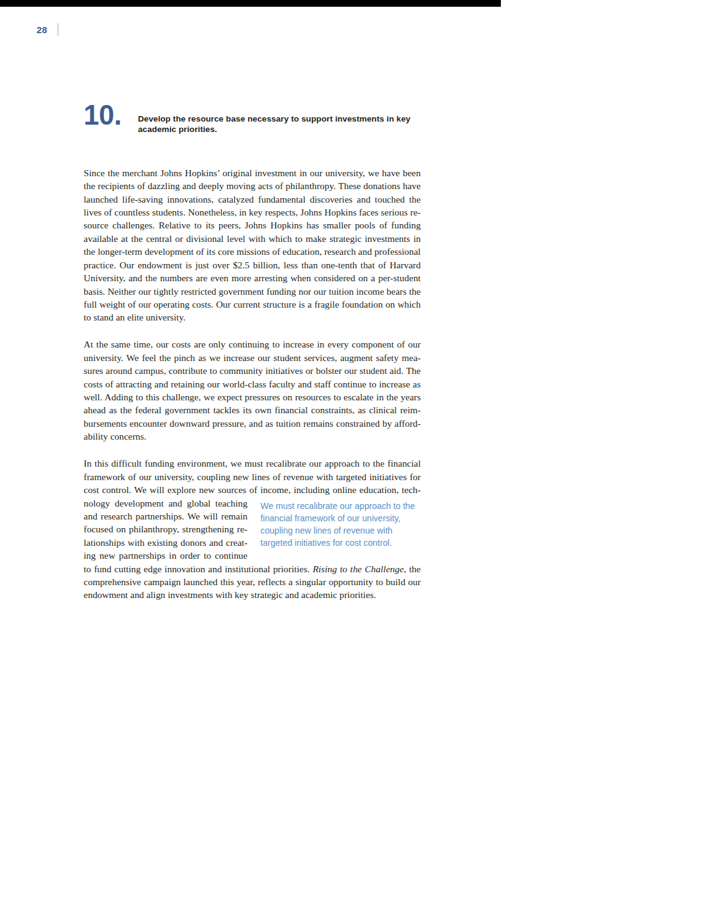28
10.
Develop the resource base necessary to support investments in key academic priorities.
Since the merchant Johns Hopkins’ original investment in our university, we have been the recipients of dazzling and deeply moving acts of philanthropy. These donations have launched life-saving innovations, catalyzed fundamental discoveries and touched the lives of countless students. Nonetheless, in key respects, Johns Hopkins faces serious resource challenges. Relative to its peers, Johns Hopkins has smaller pools of funding available at the central or divisional level with which to make strategic investments in the longer-term development of its core missions of education, research and professional practice. Our endowment is just over $2.5 billion, less than one-tenth that of Harvard University, and the numbers are even more arresting when considered on a per-student basis. Neither our tightly restricted government funding nor our tuition income bears the full weight of our operating costs. Our current structure is a fragile foundation on which to stand an elite university.
At the same time, our costs are only continuing to increase in every component of our university. We feel the pinch as we increase our student services, augment safety measures around campus, contribute to community initiatives or bolster our student aid. The costs of attracting and retaining our world-class faculty and staff continue to increase as well. Adding to this challenge, we expect pressures on resources to escalate in the years ahead as the federal government tackles its own financial constraints, as clinical reimbursements encounter downward pressure, and as tuition remains constrained by affordability concerns.
In this difficult funding environment, we must recalibrate our approach to the financial framework of our university, coupling new lines of revenue with targeted initiatives for cost control. We will explore new sources of income, including online education, technology development and We must recalibrate our approach to the financial framework of our university, coupling new lines of revenue with targeted initiatives for cost control. global teaching and research partnerships. We will remain focused on philanthropy, strengthening relationships with existing donors and creating new partnerships in order to continue to fund cutting edge innovation and institutional priorities. Rising to the Challenge, the comprehensive campaign launched this year, reflects a singular opportunity to build our endowment and align investments with key strategic and academic priorities.